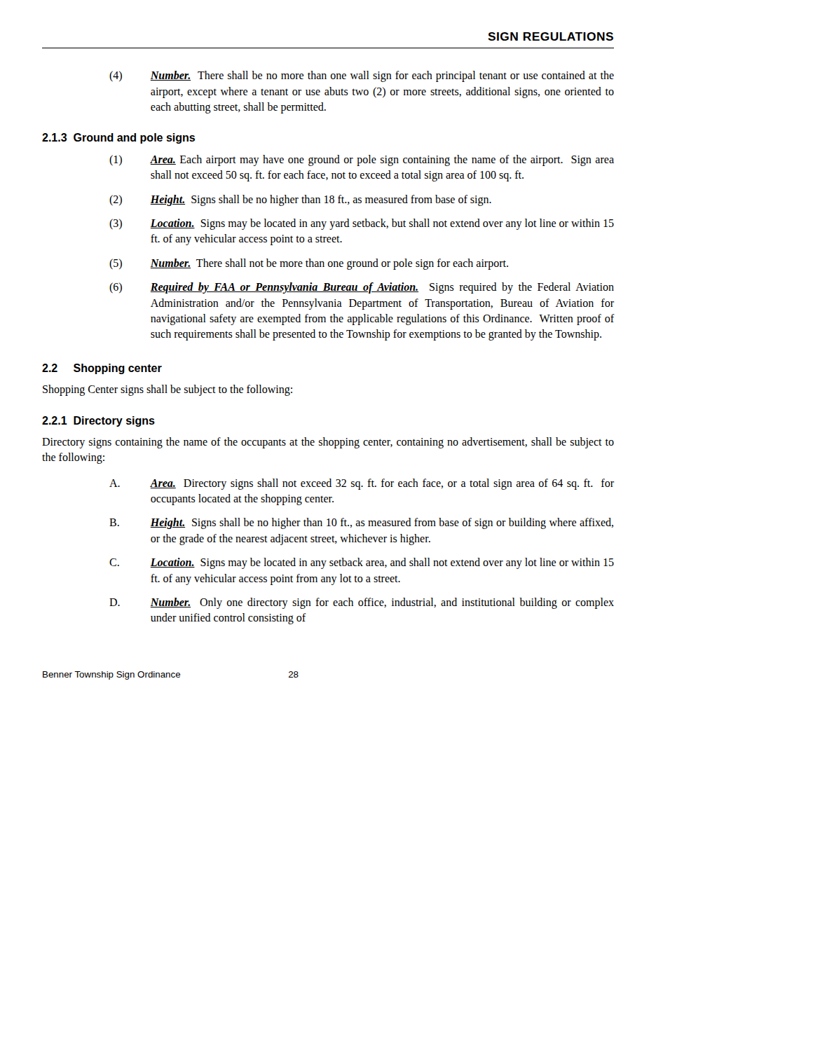SIGN REGULATIONS
(4)
Number. There shall be no more than one wall sign for each principal tenant or use contained at the airport, except where a tenant or use abuts two (2) or more streets, additional signs, one oriented to each abutting street, shall be permitted.
2.1.3 Ground and pole signs
(1)
Area. Each airport may have one ground or pole sign containing the name of the airport. Sign area shall not exceed 50 sq. ft. for each face, not to exceed a total sign area of 100 sq. ft.
(2)
Height. Signs shall be no higher than 18 ft., as measured from base of sign.
(3)
Location. Signs may be located in any yard setback, but shall not extend over any lot line or within 15 ft. of any vehicular access point to a street.
(5)
Number. There shall not be more than one ground or pole sign for each airport.
(6)
Required by FAA or Pennsylvania Bureau of Aviation. Signs required by the Federal Aviation Administration and/or the Pennsylvania Department of Transportation, Bureau of Aviation for navigational safety are exempted from the applicable regulations of this Ordinance. Written proof of such requirements shall be presented to the Township for exemptions to be granted by the Township.
2.2 Shopping center
Shopping Center signs shall be subject to the following:
2.2.1 Directory signs
Directory signs containing the name of the occupants at the shopping center, containing no advertisement, shall be subject to the following:
A.
Area. Directory signs shall not exceed 32 sq. ft. for each face, or a total sign area of 64 sq. ft. for occupants located at the shopping center.
B.
Height. Signs shall be no higher than 10 ft., as measured from base of sign or building where affixed, or the grade of the nearest adjacent street, whichever is higher.
C.
Location. Signs may be located in any setback area, and shall not extend over any lot line or within 15 ft. of any vehicular access point from any lot to a street.
D.
Number. Only one directory sign for each office, industrial, and institutional building or complex under unified control consisting of
Benner Township Sign Ordinance
28